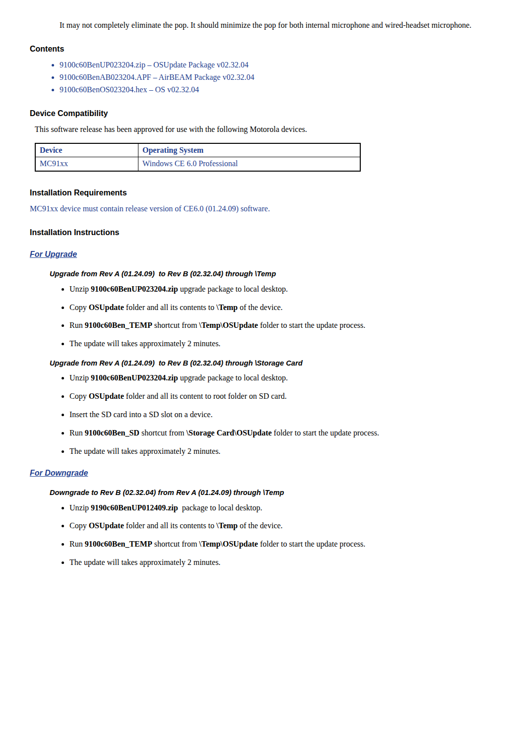It may not completely eliminate the pop. It should minimize the pop for both internal microphone and wired-headset microphone.
Contents
9100c60BenUP023204.zip – OSUpdate Package v02.32.04
9100c60BenAB023204.APF – AirBEAM Package v02.32.04
9100c60BenOS023204.hex – OS v02.32.04
Device Compatibility
This software release has been approved for use with the following Motorola devices.
| Device | Operating System |
| --- | --- |
| MC91xx | Windows CE 6.0 Professional |
Installation Requirements
MC91xx device must contain release version of CE6.0 (01.24.09) software.
Installation Instructions
For Upgrade
Upgrade from Rev A (01.24.09) to Rev B (02.32.04) through \Temp
Unzip 9100c60BenUP023204.zip upgrade package to local desktop.
Copy OSUpdate folder and all its contents to \Temp of the device.
Run 9100c60Ben_TEMP shortcut from \Temp\OSUpdate folder to start the update process.
The update will takes approximately 2 minutes.
Upgrade from Rev A (01.24.09) to Rev B (02.32.04) through \Storage Card
Unzip 9100c60BenUP023204.zip upgrade package to local desktop.
Copy OSUpdate folder and all its content to root folder on SD card.
Insert the SD card into a SD slot on a device.
Run 9100c60Ben_SD shortcut from \Storage Card\OSUpdate folder to start the update process.
The update will takes approximately 2 minutes.
For Downgrade
Downgrade to Rev B (02.32.04) from Rev A (01.24.09) through \Temp
Unzip 9190c60BenUP012409.zip package to local desktop.
Copy OSUpdate folder and all its contents to \Temp of the device.
Run 9100c60Ben_TEMP shortcut from \Temp\OSUpdate folder to start the update process.
The update will takes approximately 2 minutes.